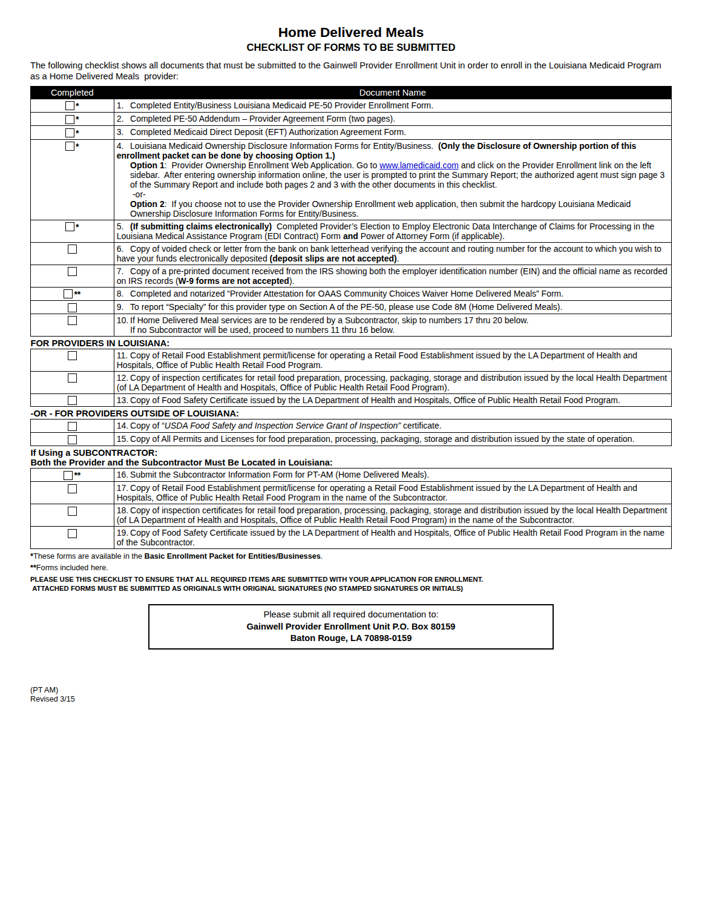Home Delivered Meals
CHECKLIST OF FORMS TO BE SUBMITTED
The following checklist shows all documents that must be submitted to the Gainwell Provider Enrollment Unit in order to enroll in the Louisiana Medicaid Program as a Home Delivered Meals provider:
| Completed | Document Name |
| --- | --- |
| * | 1. Completed Entity/Business Louisiana Medicaid PE-50 Provider Enrollment Form. |
| * | 2. Completed PE-50 Addendum – Provider Agreement Form (two pages). |
| * | 3. Completed Medicaid Direct Deposit (EFT) Authorization Agreement Form. |
| * | 4. Louisiana Medicaid Ownership Disclosure Information Forms for Entity/Business. (Only the Disclosure of Ownership portion of this enrollment packet can be done by choosing Option 1.) Option 1 : Provider Ownership Enrollment Web Application. Go to www.lamedicaid.com and click on the Provider Enrollment link on the left sidebar. After entering ownership information online, the user is prompted to print the Summary Report; the authorized agent must sign page 3 of the Summary Report and include both pages 2 and 3 with the other documents in this checklist. -or- Option 2 : If you choose not to use the Provider Ownership Enrollment web application, then submit the hardcopy Louisiana Medicaid Ownership Disclosure Information Forms for Entity/Business. |
| * | 5. (If submitting claims electronically) Completed Provider’s Election to Employ Electronic Data Interchange of Claims for Processing in the Louisiana Medical Assistance Program (EDI Contract) Form and Power of Attorney Form (if applicable). |
| | 6. Copy of voided check or letter from the bank on bank letterhead verifying the account and routing number for the account to which you wish to have your funds electronically deposited (deposit slips are not accepted) . |
| | 7. Copy of a pre-printed document received from the IRS showing both the employer identification number (EIN) and the official name as recorded on IRS records ( W-9 forms are not accepted ). |
| ** | 8. Completed and notarized “Provider Attestation for OAAS Community Choices Waiver Home Delivered Meals” Form. |
| | 9. To report “Specialty” for this provider type on Section A of the PE-50, please use Code 8M (Home Delivered Meals). |
| | 10. If Home Delivered Meal services are to be rendered by a Subcontractor, skip to numbers 17 thru 20 below. If no Subcontractor will be used, proceed to numbers 11 thru 16 below. |
| FOR PROVIDERS IN LOUISIANA: |
| | 11. Copy of Retail Food Establishment permit/license for operating a Retail Food Establishment issued by the LA Department of Health and Hospitals, Office of Public Health Retail Food Program. |
| | 12. Copy of inspection certificates for retail food preparation, processing, packaging, storage and distribution issued by the local Health Department (of LA Department of Health and Hospitals, Office of Public Health Retail Food Program). |
| | 13. Copy of Food Safety Certificate issued by the LA Department of Health and Hospitals, Office of Public Health Retail Food Program. |
| -OR - FOR PROVIDERS OUTSIDE OF LOUISIANA: |
| | 14. Copy of “ USDA Food Safety and Inspection Service Grant of Inspection” certificate. |
| | 15. Copy of All Permits and Licenses for food preparation, processing, packaging, storage and distribution issued by the state of operation. |
| If Using a SUBCONTRACTOR: Both the Provider and the Subcontractor Must Be Located in Louisiana: |
| ** | 16. Submit the Subcontractor Information Form for PT-AM (Home Delivered Meals). |
| | 17. Copy of Retail Food Establishment permit/license for operating a Retail Food Establishment issued by the LA Department of Health and Hospitals, Office of Public Health Retail Food Program in the name of the Subcontractor. |
| | 18. Copy of inspection certificates for retail food preparation, processing, packaging, storage and distribution issued by the local Health Department (of LA Department of Health and Hospitals, Office of Public Health Retail Food Program) in the name of the Subcontractor. |
| | 19. Copy of Food Safety Certificate issued by the LA Department of Health and Hospitals, Office of Public Health Retail Food Program in the name of the Subcontractor. |
*These forms are available in the Basic Enrollment Packet for Entities/Businesses.
**Forms included here.
PLEASE USE THIS CHECKLIST TO ENSURE THAT ALL REQUIRED ITEMS ARE SUBMITTED WITH YOUR APPLICATION FOR ENROLLMENT.
ATTACHED FORMS MUST BE SUBMITTED AS ORIGINALS WITH ORIGINAL SIGNATURES (NO STAMPED SIGNATURES OR INITIALS)
Please submit all required documentation to:
Gainwell Provider Enrollment Unit P.O. Box 80159
Baton Rouge, LA 70898-0159
(PT AM)
Revised 3/15